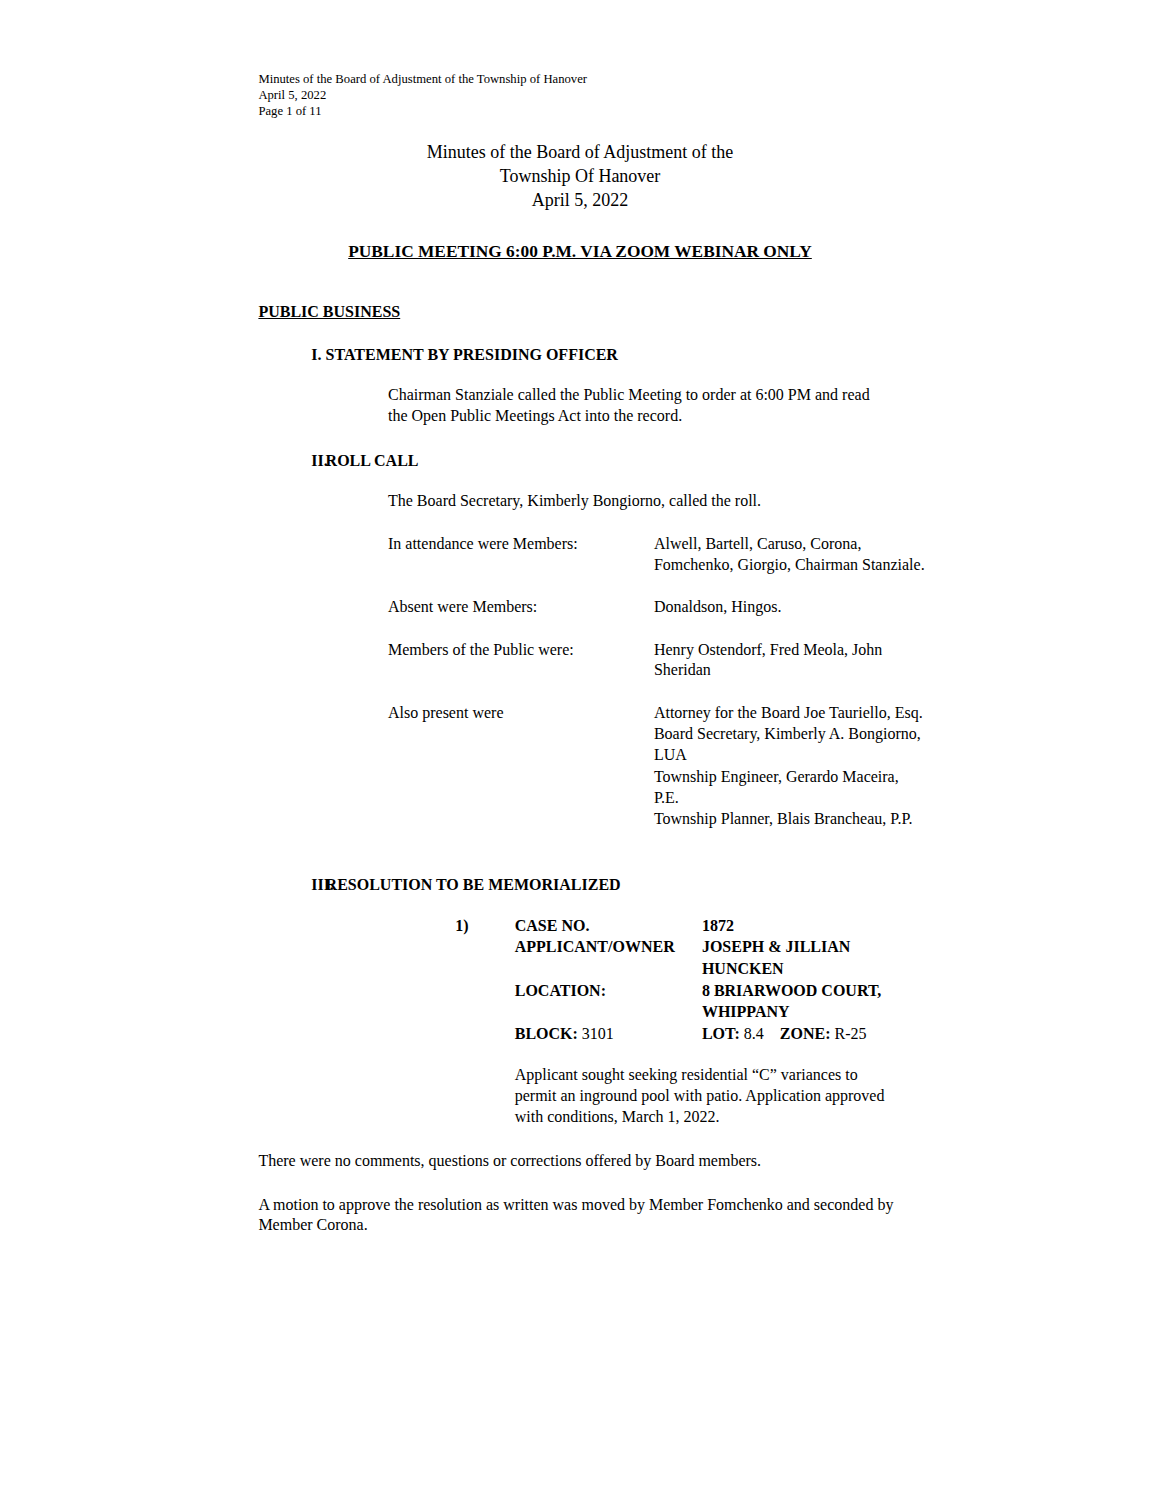Minutes of the Board of Adjustment of the Township of Hanover
April 5, 2022
Page 1 of 11
Minutes of the Board of Adjustment of the
Township Of Hanover
April 5, 2022
PUBLIC MEETING 6:00 P.M. VIA ZOOM WEBINAR ONLY
PUBLIC BUSINESS
I.
STATEMENT BY PRESIDING OFFICER
Chairman Stanziale called the Public Meeting to order at 6:00 PM and read the Open Public Meetings Act into the record.
II.
ROLL CALL
The Board Secretary, Kimberly Bongiorno, called the roll.
| In attendance were Members: | Alwell, Bartell, Caruso, Corona, Fomchenko, Giorgio, Chairman Stanziale. |
| Absent were Members: | Donaldson, Hingos. |
| Members of the Public were: | Henry Ostendorf, Fred Meola, John Sheridan |
| Also present were | Attorney for the Board Joe Tauriello, Esq. Board Secretary, Kimberly A. Bongiorno, LUA Township Engineer, Gerardo Maceira, P.E. Township Planner, Blais Brancheau, P.P. |
III.
RESOLUTION TO BE MEMORIALIZED
| 1) | CASE NO. | 1872 |
| | APPLICANT/OWNER | JOSEPH & JILLIAN HUNCKEN |
| | LOCATION: | 8 BRIARWOOD COURT, WHIPPANY |
| | BLOCK: 3101 | LOT: 8.4 ZONE: R-25 |
Applicant sought seeking residential “C” variances to permit an inground pool with patio. Application approved with conditions, March 1, 2022.
There were no comments, questions or corrections offered by Board members.
A motion to approve the resolution as written was moved by Member Fomchenko and seconded by Member Corona.